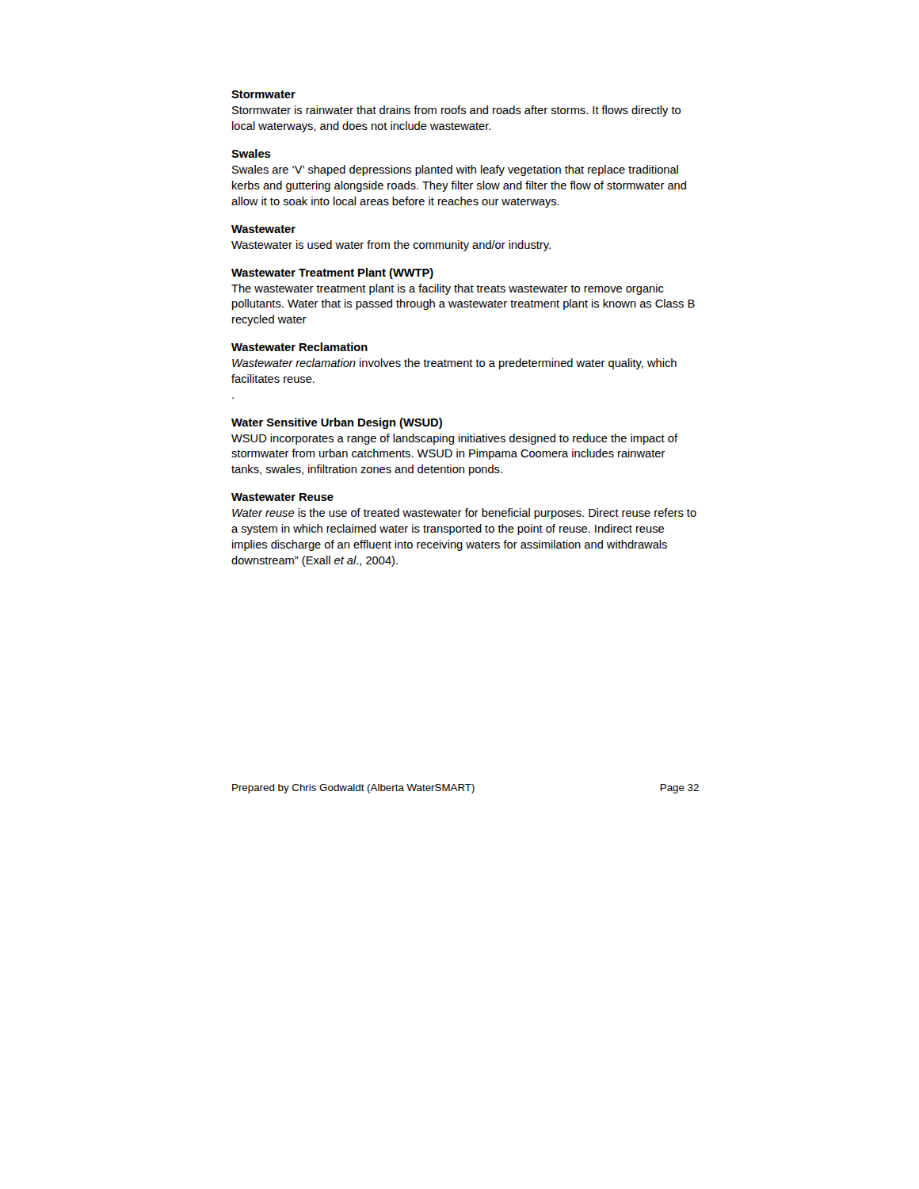Stormwater
Stormwater is rainwater that drains from roofs and roads after storms. It flows directly to local waterways, and does not include wastewater.
Swales
Swales are ‘V’ shaped depressions planted with leafy vegetation that replace traditional kerbs and guttering alongside roads. They filter slow and filter the flow of stormwater and allow it to soak into local areas before it reaches our waterways.
Wastewater
Wastewater is used water from the community and/or industry.
Wastewater Treatment Plant (WWTP)
The wastewater treatment plant is a facility that treats wastewater to remove organic pollutants. Water that is passed through a wastewater treatment plant is known as Class B recycled water
Wastewater Reclamation
Wastewater reclamation involves the treatment to a predetermined water quality, which facilitates reuse.
.
Water Sensitive Urban Design (WSUD)
WSUD incorporates a range of landscaping initiatives designed to reduce the impact of stormwater from urban catchments. WSUD in Pimpama Coomera includes rainwater tanks, swales, infiltration zones and detention ponds.
Wastewater Reuse
Water reuse is the use of treated wastewater for beneficial purposes. Direct reuse refers to a system in which reclaimed water is transported to the point of reuse. Indirect reuse implies discharge of an effluent into receiving waters for assimilation and withdrawals downstream” (Exall et al., 2004).
Prepared by Chris Godwaldt (Alberta WaterSMART) Page 32